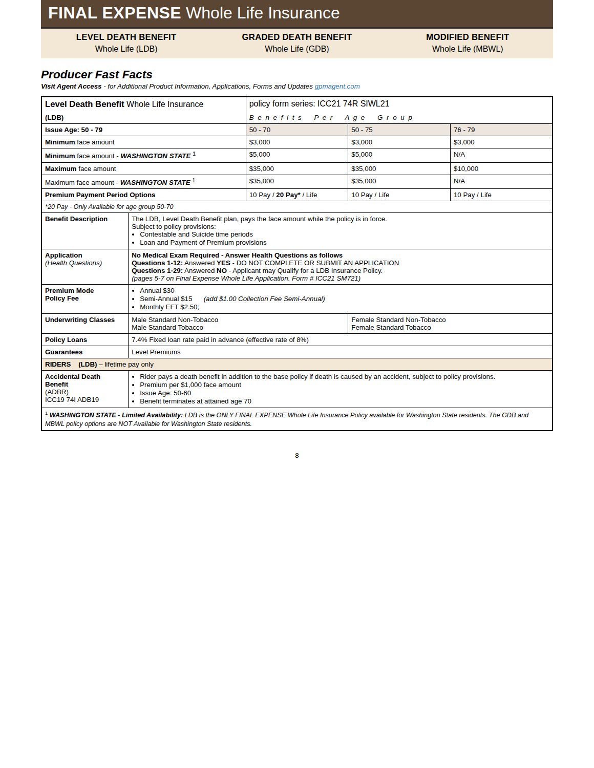FINAL EXPENSE Whole Life Insurance
LEVEL DEATH BENEFIT
Whole Life (LDB)
GRADED DEATH BENEFIT
Whole Life (GDB)
MODIFIED BENEFIT
Whole Life (MBWL)
Producer Fast Facts
Visit Agent Access - for Additional Product Information, Applications, Forms and Updates gpmagent.com
| Level Death Benefit Whole Life Insurance | policy form series: ICC21 74R SIWL21 |
| (LDB) | B e n e f i t s P e r A g e G r o u p |
| Issue Age: 50 - 79 | 50 - 70 | 50 - 75 | 76 - 79 |
| Minimum face amount | $3,000 | $3,000 | $3,000 |
| Minimum face amount - WASHINGTON STATE 1 | $5,000 | $5,000 | N/A |
| Maximum face amount | $35,000 | $35,000 | $10,000 |
| Maximum face amount - WASHINGTON STATE 1 | $35,000 | $35,000 | N/A |
| Premium Payment Period Options | 10 Pay / 20 Pay* / Life | 10 Pay / Life | 10 Pay / Life |
| *20 Pay - Only Available for age group 50-70 |
| Benefit Description | The LDB, Level Death Benefit plan, pays the face amount while the policy is in force. Subject to policy provisions: Contestable and Suicide time periods Loan and Payment of Premium provisions |
| Application (Health Questions) | No Medical Exam Required - Answer Health Questions as follows Questions 1-12: Answered YES - DO NOT COMPLETE OR SUBMIT AN APPLICATION Questions 1-29: Answered NO - Applicant may Qualify for a LDB Insurance Policy. (pages 5-7 on Final Expense Whole Life Application. Form # ICC21 SM721) |
| Premium Mode Policy Fee | Annual $30 Semi-Annual $15 (add $1.00 Collection Fee Semi-Annual) Monthly EFT $2.50; |
| Underwriting Classes | Male Standard Non-Tobacco Male Standard Tobacco | Female Standard Non-Tobacco Female Standard Tobacco |
| Policy Loans | 7.4% Fixed loan rate paid in advance (effective rate of 8%) |
| Guarantees | Level Premiums |
| RIDERS (LDB) – lifetime pay only |
| Accidental Death Benefit (ADBR) ICC19 74I ADB19 | Rider pays a death benefit in addition to the base policy if death is caused by an accident, subject to policy provisions. Premium per $1,000 face amount Issue Age: 50-60 Benefit terminates at attained age 70 |
| 1 WASHINGTON STATE - Limited Availability: LDB is the ONLY FINAL EXPENSE Whole Life Insurance Policy available for Washington State residents. The GDB and MBWL policy options are NOT Available for Washington State residents. |
8